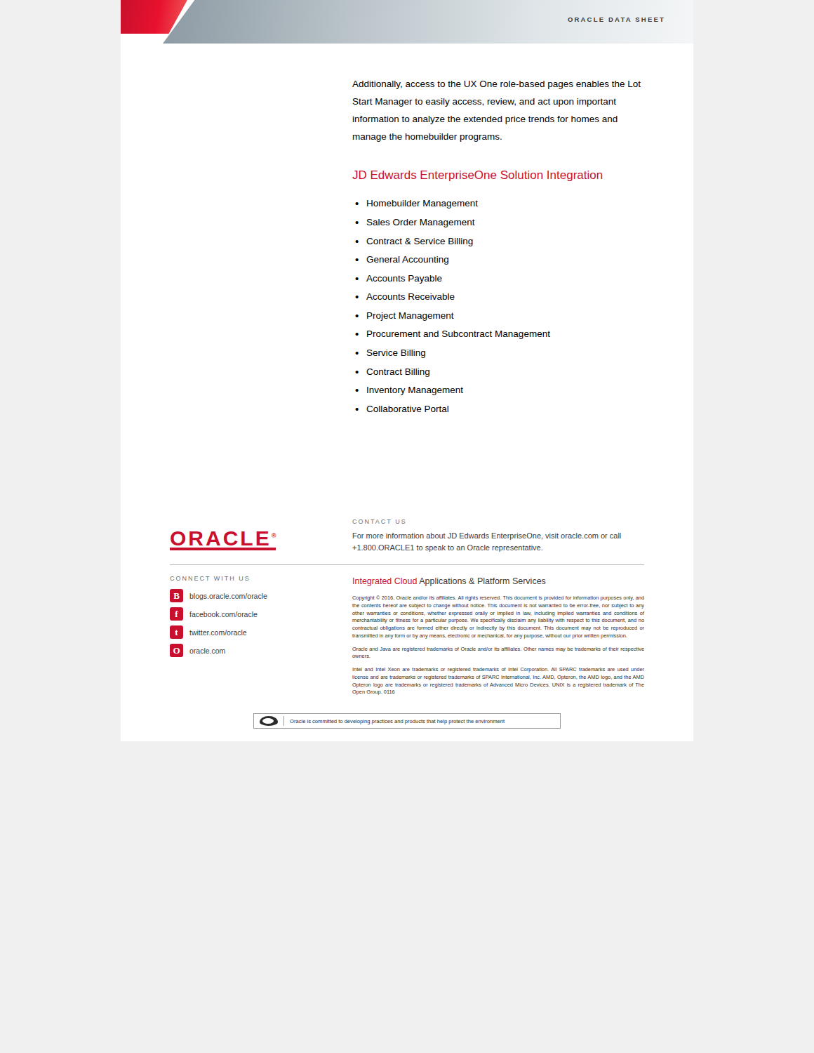ORACLE DATA SHEET
Additionally, access to the UX One role-based pages enables the Lot Start Manager to easily access, review, and act upon important information to analyze the extended price trends for homes and manage the homebuilder programs.
JD Edwards EnterpriseOne Solution Integration
Homebuilder Management
Sales Order Management
Contract & Service Billing
General Accounting
Accounts Payable
Accounts Receivable
Project Management
Procurement and Subcontract Management
Service Billing
Contract Billing
Inventory Management
Collaborative Portal
ORACLE®
CONTACT US
For more information about JD Edwards EnterpriseOne, visit oracle.com or call +1.800.ORACLE1 to speak to an Oracle representative.
CONNECT WITH US
Bblogs.oracle.com/oracle
ffacebook.com/oracle
ttwitter.com/oracle
Ooracle.com
Integrated Cloud Applications & Platform Services
Copyright © 2016, Oracle and/or its affiliates. All rights reserved. This document is provided for information purposes only, and the contents hereof are subject to change without notice. This document is not warranted to be error-free, nor subject to any other warranties or conditions, whether expressed orally or implied in law, including implied warranties and conditions of merchantability or fitness for a particular purpose. We specifically disclaim any liability with respect to this document, and no contractual obligations are formed either directly or indirectly by this document. This document may not be reproduced or transmitted in any form or by any means, electronic or mechanical, for any purpose, without our prior written permission.
Oracle and Java are registered trademarks of Oracle and/or its affiliates. Other names may be trademarks of their respective owners.
Intel and Intel Xeon are trademarks or registered trademarks of Intel Corporation. All SPARC trademarks are used under license and are trademarks or registered trademarks of SPARC International, Inc. AMD, Opteron, the AMD logo, and the AMD Opteron logo are trademarks or registered trademarks of Advanced Micro Devices. UNIX is a registered trademark of The Open Group. 0116
Oracle is committed to developing practices and products that help protect the environment